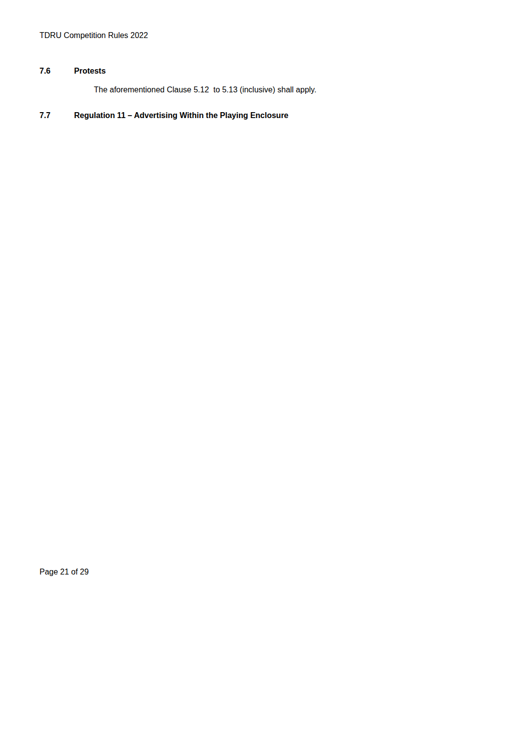TDRU Competition Rules 2022
7.6 Protests
The aforementioned Clause 5.12 to 5.13 (inclusive) shall apply.
7.7 Regulation 11 – Advertising Within the Playing Enclosure
Page 21 of 29